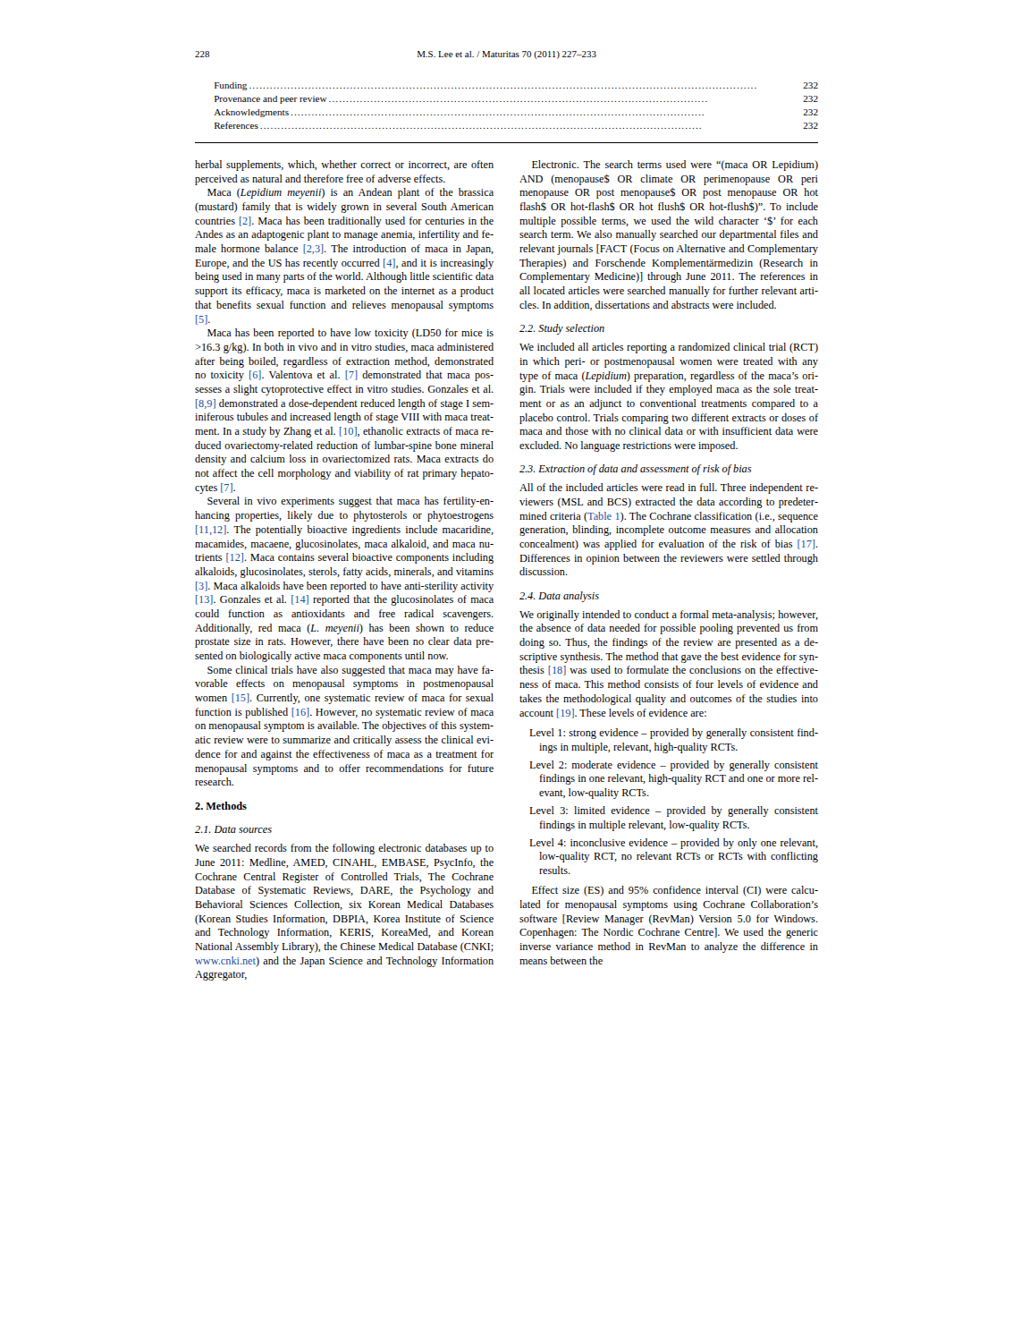228 M.S. Lee et al. / Maturitas 70 (2011) 227–233
Funding.................................................................................................................................................. 232
Provenance and peer review............................................................................................................. 232
Acknowledgments....................................................................................................................... 232
References............................................................................................................................... 232
herbal supplements, which, whether correct or incorrect, are often perceived as natural and therefore free of adverse effects.
Maca (Lepidium meyenii) is an Andean plant of the brassica (mustard) family that is widely grown in several South American countries [2]. Maca has been traditionally used for centuries in the Andes as an adaptogenic plant to manage anemia, infertility and female hormone balance [2,3]. The introduction of maca in Japan, Europe, and the US has recently occurred [4], and it is increasingly being used in many parts of the world. Although little scientific data support its efficacy, maca is marketed on the internet as a product that benefits sexual function and relieves menopausal symptoms [5].
Maca has been reported to have low toxicity (LD50 for mice is >16.3 g/kg). In both in vivo and in vitro studies, maca administered after being boiled, regardless of extraction method, demonstrated no toxicity [6]. Valentova et al. [7] demonstrated that maca possesses a slight cytoprotective effect in vitro studies. Gonzales et al. [8,9] demonstrated a dose-dependent reduced length of stage I seminiferous tubules and increased length of stage VIII with maca treatment. In a study by Zhang et al. [10], ethanolic extracts of maca reduced ovariectomy-related reduction of lumbar-spine bone mineral density and calcium loss in ovariectomized rats. Maca extracts do not affect the cell morphology and viability of rat primary hepatocytes [7].
Several in vivo experiments suggest that maca has fertility-enhancing properties, likely due to phytosterols or phytoestrogens [11,12]. The potentially bioactive ingredients include macaridine, macamides, macaene, glucosinolates, maca alkaloid, and maca nutrients [12]. Maca contains several bioactive components including alkaloids, glucosinolates, sterols, fatty acids, minerals, and vitamins [3]. Maca alkaloids have been reported to have anti-sterility activity [13]. Gonzales et al. [14] reported that the glucosinolates of maca could function as antioxidants and free radical scavengers. Additionally, red maca (L. meyenii) has been shown to reduce prostate size in rats. However, there have been no clear data presented on biologically active maca components until now.
Some clinical trials have also suggested that maca may have favorable effects on menopausal symptoms in postmenopausal women [15]. Currently, one systematic review of maca for sexual function is published [16]. However, no systematic review of maca on menopausal symptom is available. The objectives of this systematic review were to summarize and critically assess the clinical evidence for and against the effectiveness of maca as a treatment for menopausal symptoms and to offer recommendations for future research.
2. Methods
2.1. Data sources
We searched records from the following electronic databases up to June 2011: Medline, AMED, CINAHL, EMBASE, PsycInfo, the Cochrane Central Register of Controlled Trials, The Cochrane Database of Systematic Reviews, DARE, the Psychology and Behavioral Sciences Collection, six Korean Medical Databases (Korean Studies Information, DBPIA, Korea Institute of Science and Technology Information, KERIS, KoreaMed, and Korean National Assembly Library), the Chinese Medical Database (CNKI; www.cnki.net) and the Japan Science and Technology Information Aggregator,
Electronic. The search terms used were “(maca OR Lepidium) AND (menopause$ OR climate OR perimenopause OR peri menopause OR post menopause$ OR post menopause OR hot flash$ OR hot-flash$ OR hot flush$ OR hot-flush$)”. To include multiple possible terms, we used the wild character ‘$’ for each search term. We also manually searched our departmental files and relevant journals [FACT (Focus on Alternative and Complementary Therapies) and Forschende Komplementärmedizin (Research in Complementary Medicine)] through June 2011. The references in all located articles were searched manually for further relevant articles. In addition, dissertations and abstracts were included.
2.2. Study selection
We included all articles reporting a randomized clinical trial (RCT) in which peri- or postmenopausal women were treated with any type of maca (Lepidium) preparation, regardless of the maca’s origin. Trials were included if they employed maca as the sole treatment or as an adjunct to conventional treatments compared to a placebo control. Trials comparing two different extracts or doses of maca and those with no clinical data or with insufficient data were excluded. No language restrictions were imposed.
2.3. Extraction of data and assessment of risk of bias
All of the included articles were read in full. Three independent reviewers (MSL and BCS) extracted the data according to predetermined criteria (Table 1). The Cochrane classification (i.e., sequence generation, blinding, incomplete outcome measures and allocation concealment) was applied for evaluation of the risk of bias [17]. Differences in opinion between the reviewers were settled through discussion.
2.4. Data analysis
We originally intended to conduct a formal meta-analysis; however, the absence of data needed for possible pooling prevented us from doing so. Thus, the findings of the review are presented as a descriptive synthesis. The method that gave the best evidence for synthesis [18] was used to formulate the conclusions on the effectiveness of maca. This method consists of four levels of evidence and takes the methodological quality and outcomes of the studies into account [19]. These levels of evidence are:
Level 1: strong evidence – provided by generally consistent findings in multiple, relevant, high-quality RCTs.
Level 2: moderate evidence – provided by generally consistent findings in one relevant, high-quality RCT and one or more relevant, low-quality RCTs.
Level 3: limited evidence – provided by generally consistent findings in multiple relevant, low-quality RCTs.
Level 4: inconclusive evidence – provided by only one relevant, low-quality RCT, no relevant RCTs or RCTs with conflicting results.
Effect size (ES) and 95% confidence interval (CI) were calculated for menopausal symptoms using Cochrane Collaboration’s software [Review Manager (RevMan) Version 5.0 for Windows. Copenhagen: The Nordic Cochrane Centre]. We used the generic inverse variance method in RevMan to analyze the difference in means between the